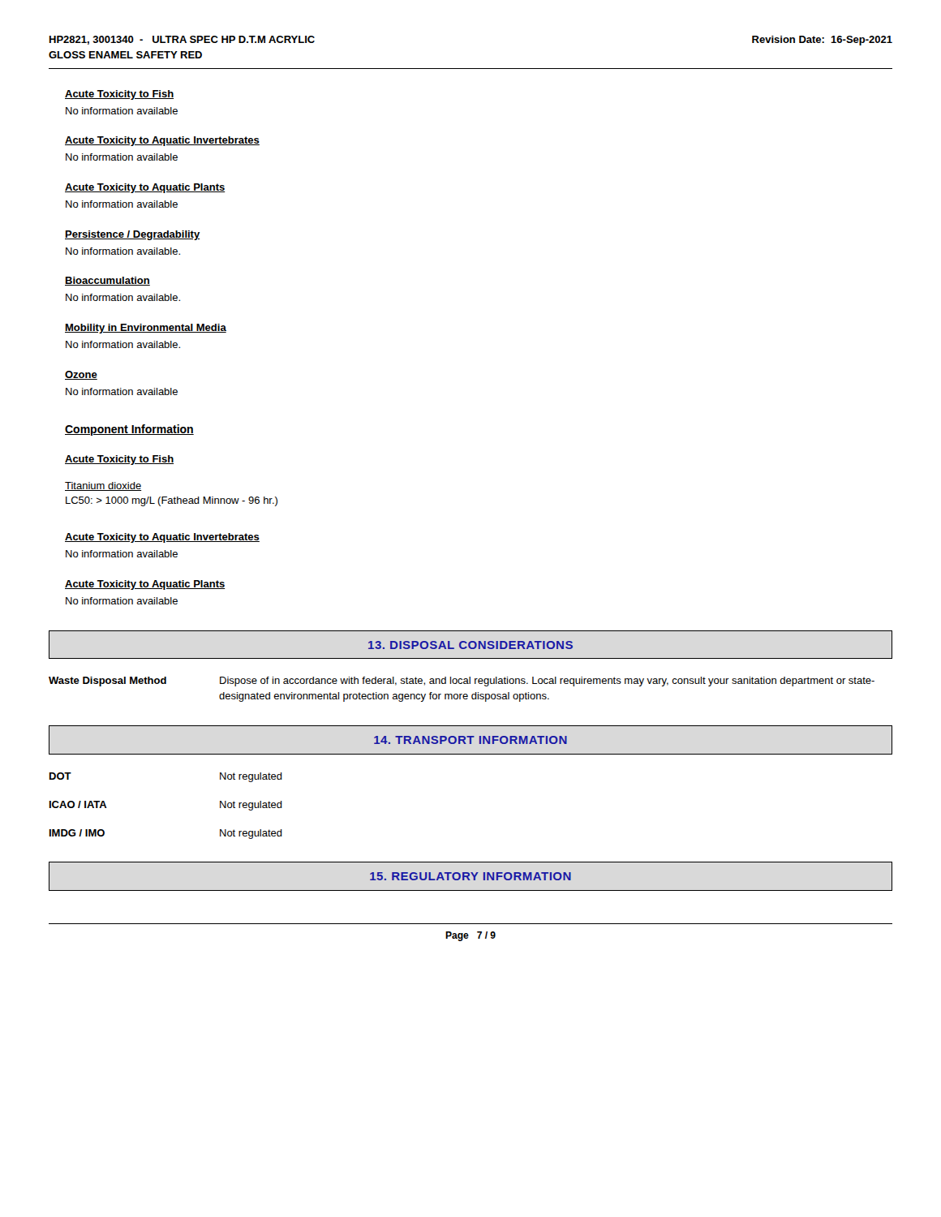HP2821, 3001340 - ULTRA SPEC HP D.T.M ACRYLIC
GLOSS ENAMEL SAFETY RED
Revision Date: 16-Sep-2021
Acute Toxicity to Fish
No information available
Acute Toxicity to Aquatic Invertebrates
No information available
Acute Toxicity to Aquatic Plants
No information available
Persistence / Degradability
No information available.
Bioaccumulation
No information available.
Mobility in Environmental Media
No information available.
Ozone
No information available
Component Information
Acute Toxicity to Fish
Titanium dioxide
LC50: > 1000 mg/L (Fathead Minnow - 96 hr.)
Acute Toxicity to Aquatic Invertebrates
No information available
Acute Toxicity to Aquatic Plants
No information available
13. DISPOSAL CONSIDERATIONS
Waste Disposal Method
Dispose of in accordance with federal, state, and local regulations. Local requirements may vary, consult your sanitation department or state-designated environmental protection agency for more disposal options.
14. TRANSPORT INFORMATION
DOT
Not regulated
ICAO / IATA
Not regulated
IMDG / IMO
Not regulated
15. REGULATORY INFORMATION
Page 7 / 9